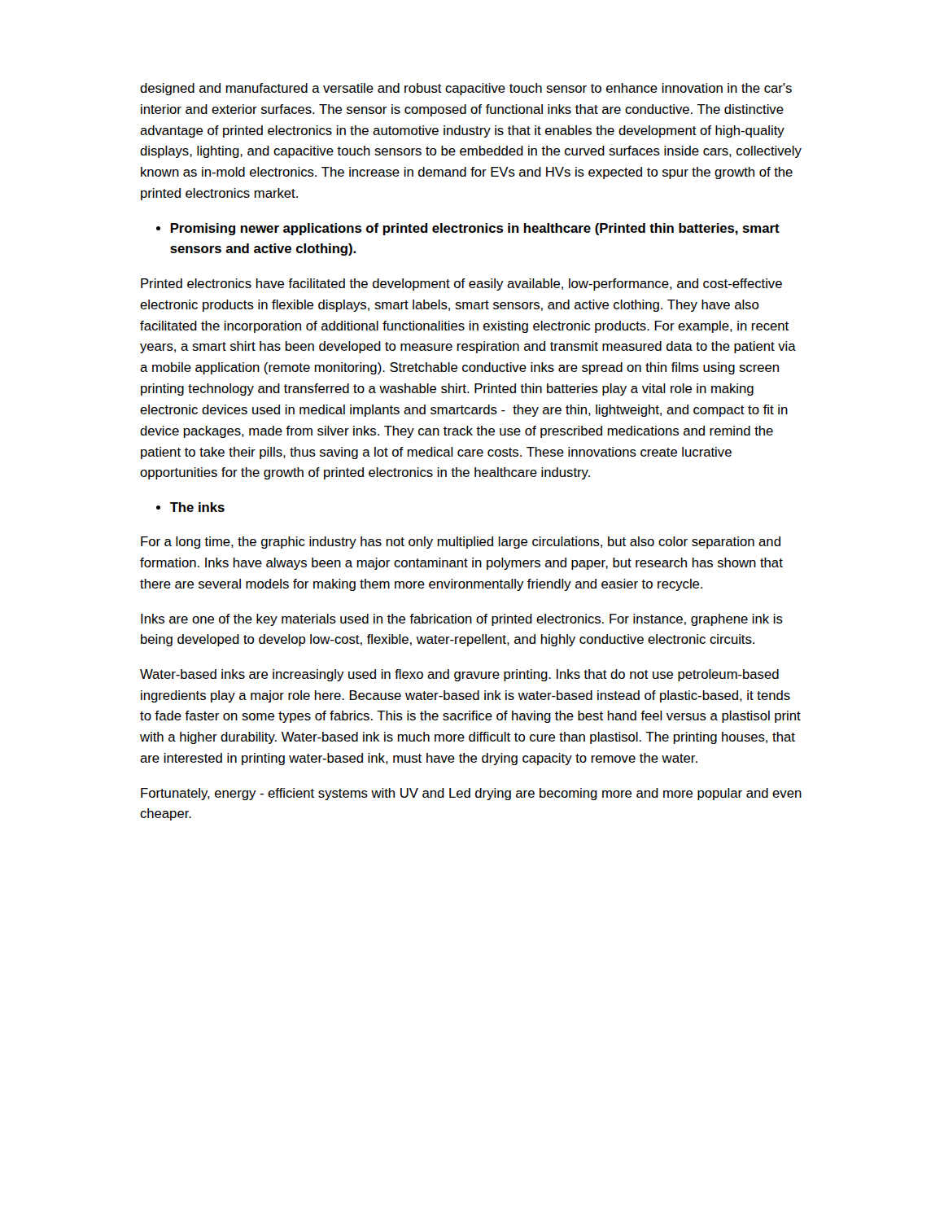designed and manufactured a versatile and robust capacitive touch sensor to enhance innovation in the car's interior and exterior surfaces. The sensor is composed of functional inks that are conductive. The distinctive advantage of printed electronics in the automotive industry is that it enables the development of high-quality displays, lighting, and capacitive touch sensors to be embedded in the curved surfaces inside cars, collectively known as in-mold electronics. The increase in demand for EVs and HVs is expected to spur the growth of the printed electronics market.
Promising newer applications of printed electronics in healthcare (Printed thin batteries, smart sensors and active clothing).
Printed electronics have facilitated the development of easily available, low-performance, and cost-effective electronic products in flexible displays, smart labels, smart sensors, and active clothing. They have also facilitated the incorporation of additional functionalities in existing electronic products. For example, in recent years, a smart shirt has been developed to measure respiration and transmit measured data to the patient via a mobile application (remote monitoring). Stretchable conductive inks are spread on thin films using screen printing technology and transferred to a washable shirt. Printed thin batteries play a vital role in making electronic devices used in medical implants and smartcards - they are thin, lightweight, and compact to fit in device packages, made from silver inks. They can track the use of prescribed medications and remind the patient to take their pills, thus saving a lot of medical care costs. These innovations create lucrative opportunities for the growth of printed electronics in the healthcare industry.
The inks
For a long time, the graphic industry has not only multiplied large circulations, but also color separation and formation. Inks have always been a major contaminant in polymers and paper, but research has shown that there are several models for making them more environmentally friendly and easier to recycle.
Inks are one of the key materials used in the fabrication of printed electronics. For instance, graphene ink is being developed to develop low-cost, flexible, water-repellent, and highly conductive electronic circuits.
Water-based inks are increasingly used in flexo and gravure printing. Inks that do not use petroleum-based ingredients play a major role here. Because water-based ink is water-based instead of plastic-based, it tends to fade faster on some types of fabrics. This is the sacrifice of having the best hand feel versus a plastisol print with a higher durability. Water-based ink is much more difficult to cure than plastisol. The printing houses, that are interested in printing water-based ink, must have the drying capacity to remove the water.
Fortunately, energy - efficient systems with UV and Led drying are becoming more and more popular and even cheaper.